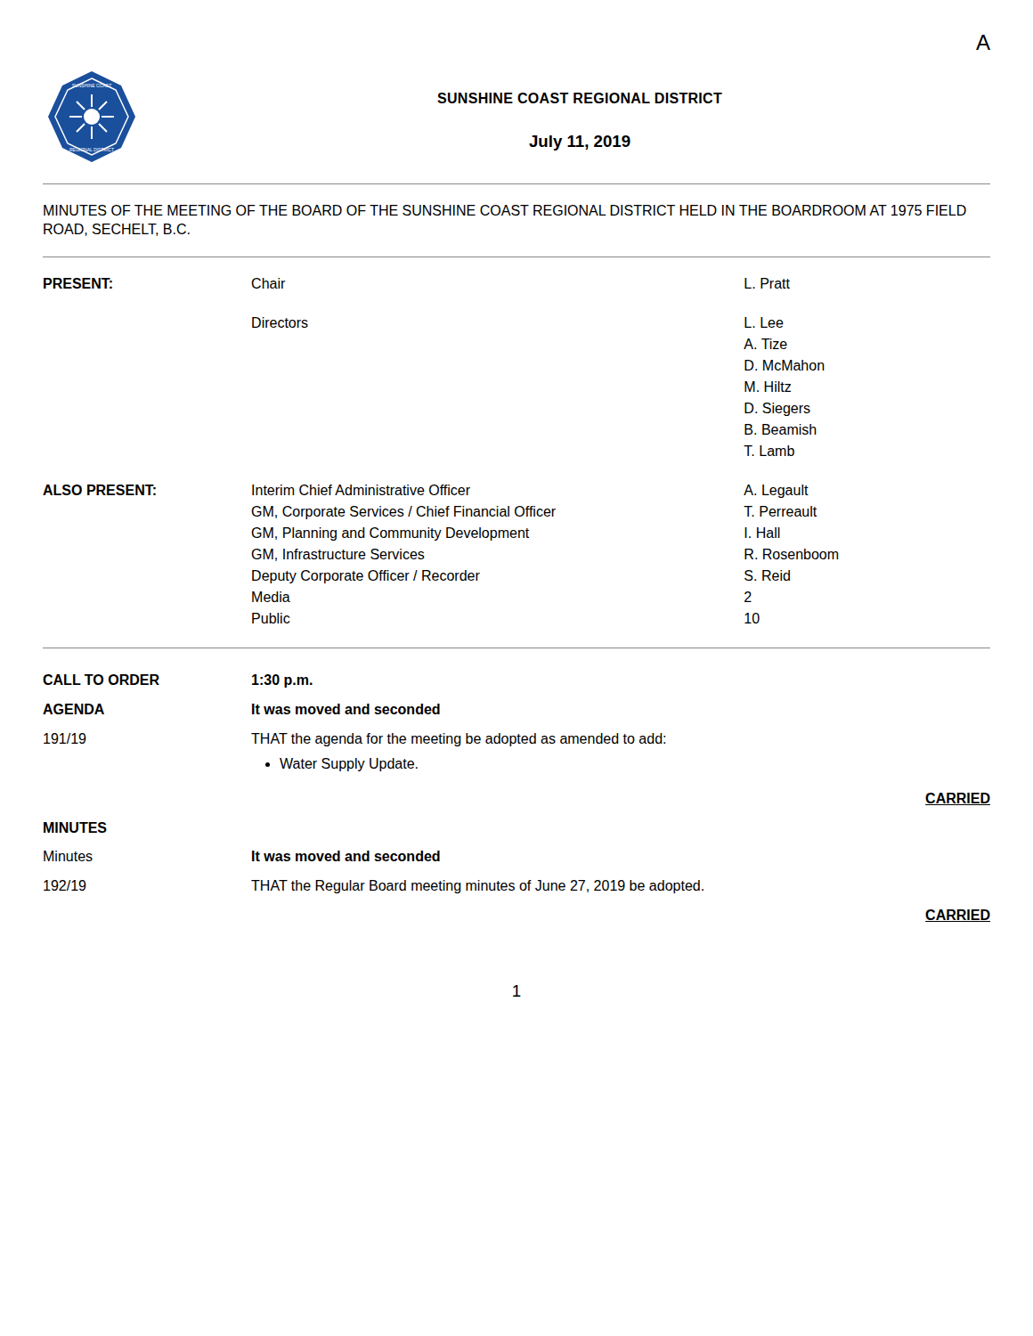A
SUNSHINE COAST REGIONAL DISTRICT
SUNSHINE COAST REGIONAL DISTRICT
July 11, 2019
MINUTES OF THE MEETING OF THE BOARD OF THE SUNSHINE COAST REGIONAL DISTRICT HELD IN THE BOARDROOM AT 1975 FIELD ROAD, SECHELT, B.C.
| PRESENT: | Chair | L. Pratt |
| | Directors | L. Lee |
| | | A. Tize |
| | | D. McMahon |
| | | M. Hiltz |
| | | D. Siegers |
| | | B. Beamish |
| | | T. Lamb |
| ALSO PRESENT: | Interim Chief Administrative Officer | A. Legault |
| | GM, Corporate Services / Chief Financial Officer | T. Perreault |
| | GM, Planning and Community Development | I. Hall |
| | GM, Infrastructure Services | R. Rosenboom |
| | Deputy Corporate Officer / Recorder | S. Reid |
| | Media | 2 |
| | Public | 10 |
| CALL TO ORDER | 1:30 p.m. |
| AGENDA | It was moved and seconded |
| 191/19 | THAT the agenda for the meeting be adopted as amended to add: Water Supply Update. |
| | CARRIED |
| MINUTES | |
| Minutes | It was moved and seconded |
| 192/19 | THAT the Regular Board meeting minutes of June 27, 2019 be adopted. |
| | CARRIED |
1